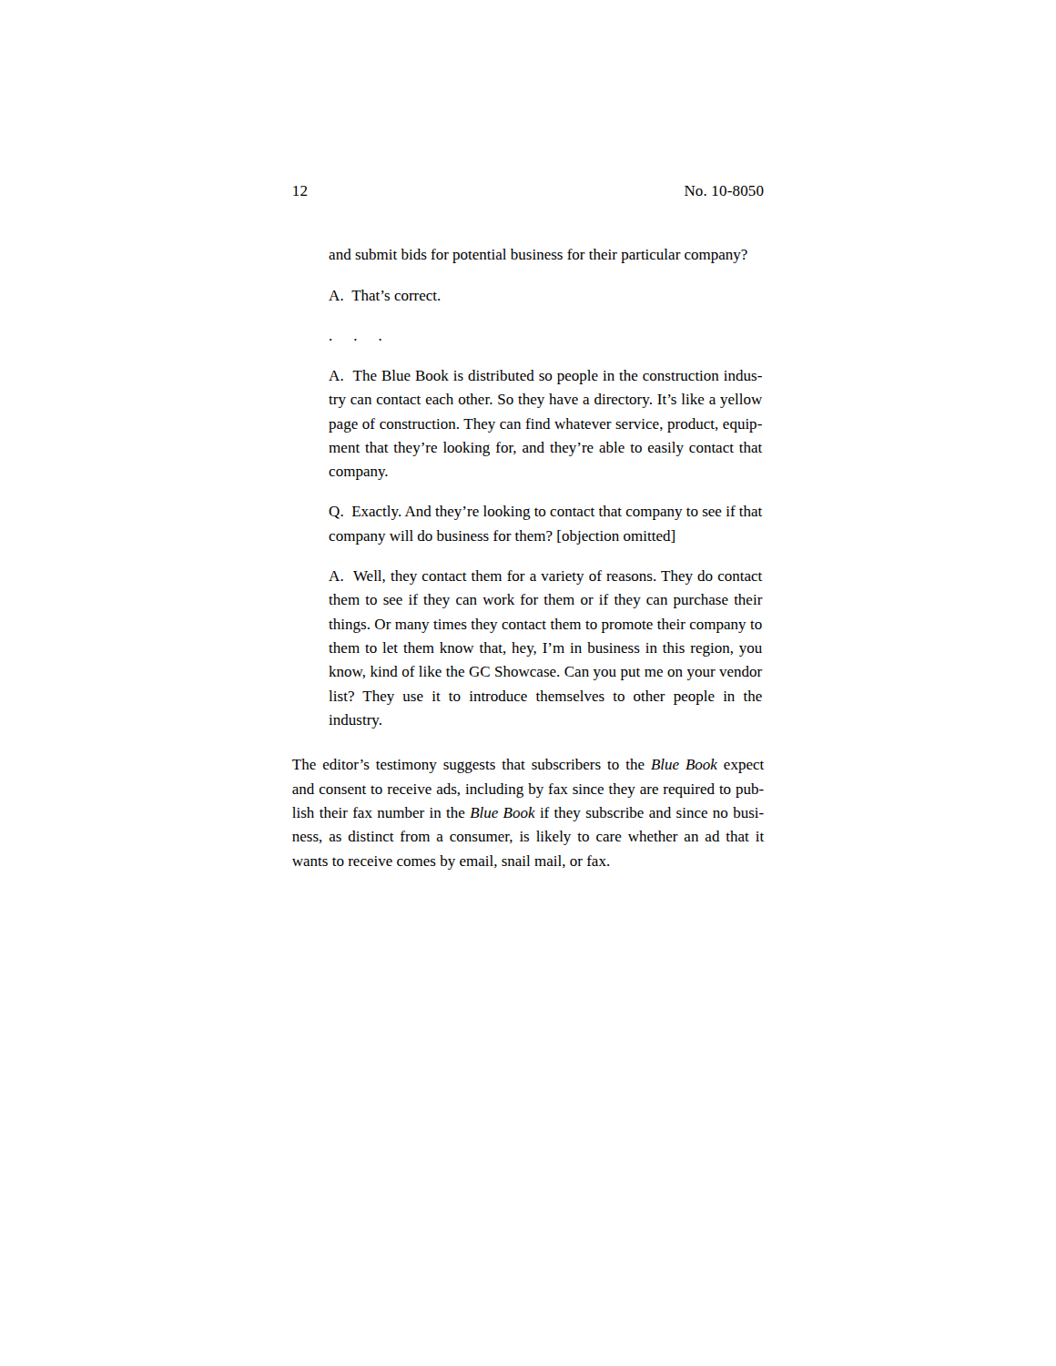12 No. 10-8050
and submit bids for potential business for their particular company?
A. That’s correct.
. . .
A. The Blue Book is distributed so people in the construction industry can contact each other. So they have a directory. It’s like a yellow page of construction. They can find whatever service, product, equipment that they’re looking for, and they’re able to easily contact that company.
Q. Exactly. And they’re looking to contact that company to see if that company will do business for them? [objection omitted]
A. Well, they contact them for a variety of reasons. They do contact them to see if they can work for them or if they can purchase their things. Or many times they contact them to promote their company to them to let them know that, hey, I’m in business in this region, you know, kind of like the GC Showcase. Can you put me on your vendor list? They use it to introduce themselves to other people in the industry.
The editor’s testimony suggests that subscribers to the Blue Book expect and consent to receive ads, including by fax since they are required to publish their fax number in the Blue Book if they subscribe and since no business, as distinct from a consumer, is likely to care whether an ad that it wants to receive comes by email, snail mail, or fax.